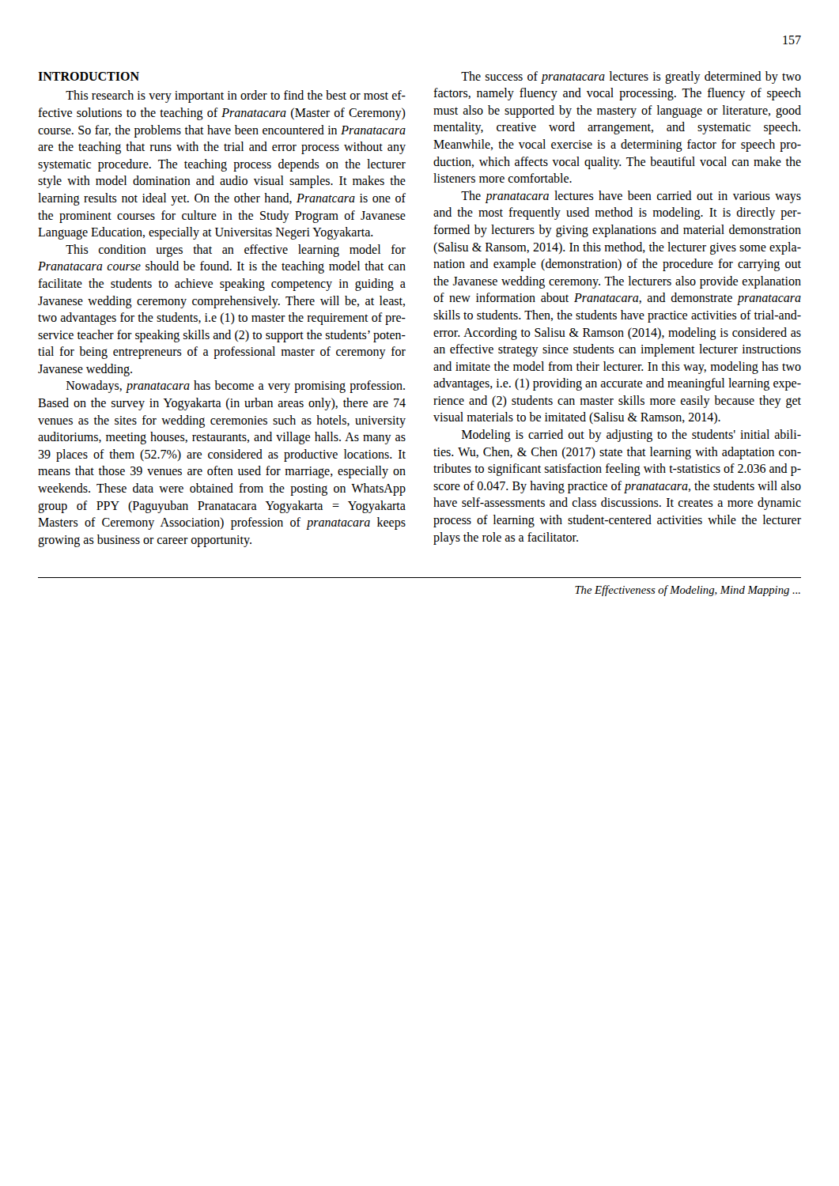157
Introduction
This research is very important in order to find the best or most effective solutions to the teaching of Pranatacara (Master of Ceremony) course. So far, the problems that have been encountered in Pranatacara are the teaching that runs with the trial and error process without any systematic procedure. The teaching process depends on the lecturer style with model domination and audio visual samples. It makes the learning results not ideal yet. On the other hand, Pranatcara is one of the prominent courses for culture in the Study Program of Javanese Language Education, especially at Universitas Negeri Yogyakarta.
This condition urges that an effective learning model for Pranatacara course should be found. It is the teaching model that can facilitate the students to achieve speaking competency in guiding a Javanese wedding ceremony comprehensively. There will be, at least, two advantages for the students, i.e (1) to master the requirement of pre-service teacher for speaking skills and (2) to support the students’ potential for being entrepreneurs of a professional master of ceremony for Javanese wedding.
Nowadays, pranatacara has become a very promising profession. Based on the survey in Yogyakarta (in urban areas only), there are 74 venues as the sites for wedding ceremonies such as hotels, university auditoriums, meeting houses, restaurants, and village halls. As many as 39 places of them (52.7%) are considered as productive locations. It means that those 39 venues are often used for marriage, especially on weekends. These data were obtained from the posting on WhatsApp group of PPY (Paguyuban Pranatacara Yogyakarta = Yogyakarta Masters of Ceremony Association) profession of pranatacara keeps growing as business or career opportunity.
The success of pranatacara lectures is greatly determined by two factors, namely fluency and vocal processing. The fluency of speech must also be supported by the mastery of language or literature, good mentality, creative word arrangement, and systematic speech. Meanwhile, the vocal exercise is a determining factor for speech production, which affects vocal quality. The beautiful vocal can make the listeners more comfortable.
The pranatacara lectures have been carried out in various ways and the most frequently used method is modeling. It is directly performed by lecturers by giving explanations and material demonstration (Salisu & Ransom, 2014). In this method, the lecturer gives some explanation and example (demonstration) of the procedure for carrying out the Javanese wedding ceremony. The lecturers also provide explanation of new information about Pranatacara, and demonstrate pranatacara skills to students. Then, the students have practice activities of trial-and-error. According to Salisu & Ramson (2014), modeling is considered as an effective strategy since students can implement lecturer instructions and imitate the model from their lecturer. In this way, modeling has two advantages, i.e. (1) providing an accurate and meaningful learning experience and (2) students can master skills more easily because they get visual materials to be imitated (Salisu & Ramson, 2014).
Modeling is carried out by adjusting to the students' initial abilities. Wu, Chen, & Chen (2017) state that learning with adaptation contributes to significant satisfaction feeling with t-statistics of 2.036 and p-score of 0.047. By having practice of pranatacara, the students will also have self-assessments and class discussions. It creates a more dynamic process of learning with student-centered activities while the lecturer plays the role as a facilitator.
The Effectiveness of Modeling, Mind Mapping ...